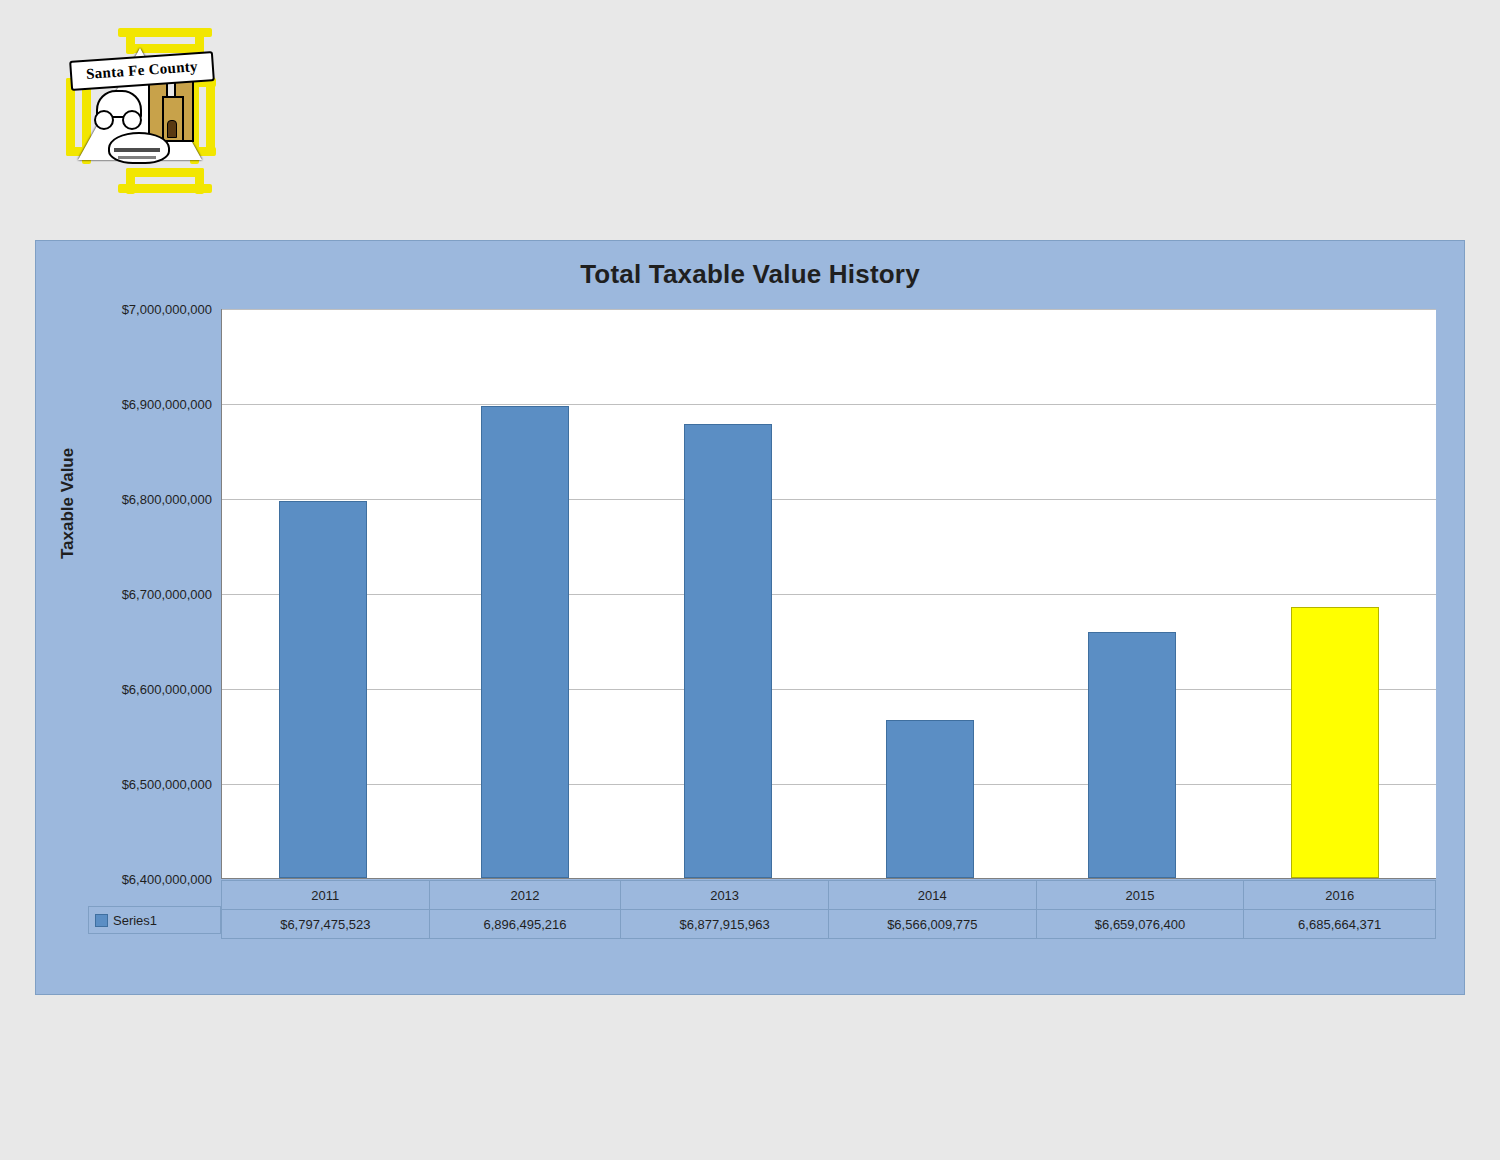Santa Fe County
Total Taxable Value History
Taxable Value
$7,000,000,000
$6,900,000,000
$6,800,000,000
$6,700,000,000
$6,600,000,000
$6,500,000,000
$6,400,000,000
Series1
| 2011 | 2012 | 2013 | 2014 | 2015 | 2016 |
| $6,797,475,523 | 6,896,495,216 | $6,877,915,963 | $6,566,009,775 | $6,659,076,400 | 6,685,664,371 |